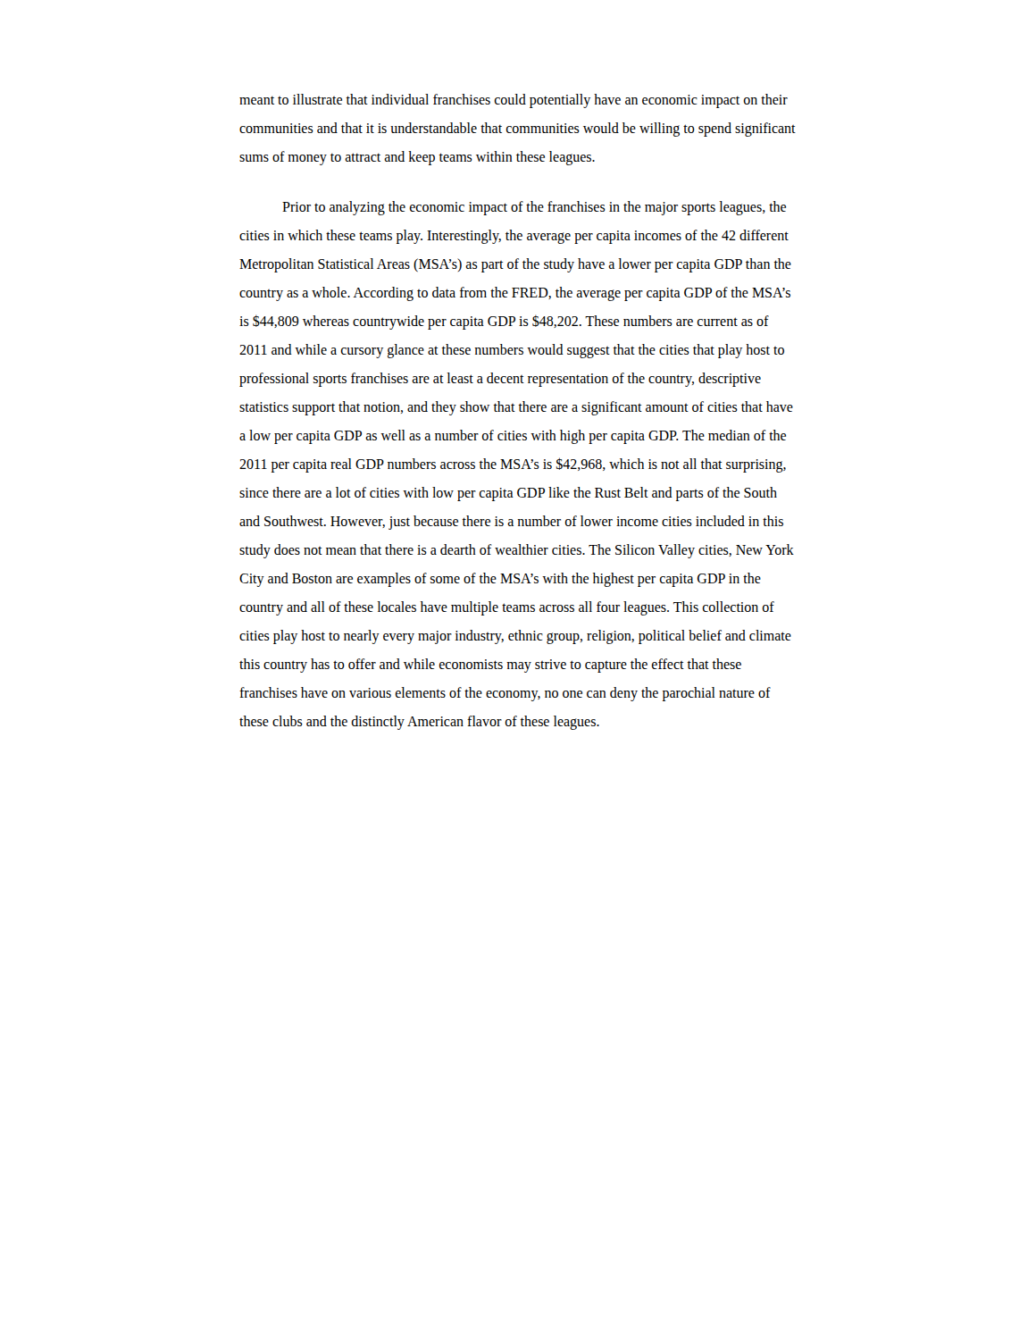meant to illustrate that individual franchises could potentially have an economic impact on their communities and that it is understandable that communities would be willing to spend significant sums of money to attract and keep teams within these leagues.
Prior to analyzing the economic impact of the franchises in the major sports leagues, the cities in which these teams play. Interestingly, the average per capita incomes of the 42 different Metropolitan Statistical Areas (MSA’s) as part of the study have a lower per capita GDP than the country as a whole. According to data from the FRED, the average per capita GDP of the MSA’s is $44,809 whereas countrywide per capita GDP is $48,202. These numbers are current as of 2011 and while a cursory glance at these numbers would suggest that the cities that play host to professional sports franchises are at least a decent representation of the country, descriptive statistics support that notion, and they show that there are a significant amount of cities that have a low per capita GDP as well as a number of cities with high per capita GDP. The median of the 2011 per capita real GDP numbers across the MSA’s is $42,968, which is not all that surprising, since there are a lot of cities with low per capita GDP like the Rust Belt and parts of the South and Southwest. However, just because there is a number of lower income cities included in this study does not mean that there is a dearth of wealthier cities. The Silicon Valley cities, New York City and Boston are examples of some of the MSA’s with the highest per capita GDP in the country and all of these locales have multiple teams across all four leagues. This collection of cities play host to nearly every major industry, ethnic group, religion, political belief and climate this country has to offer and while economists may strive to capture the effect that these franchises have on various elements of the economy, no one can deny the parochial nature of these clubs and the distinctly American flavor of these leagues.